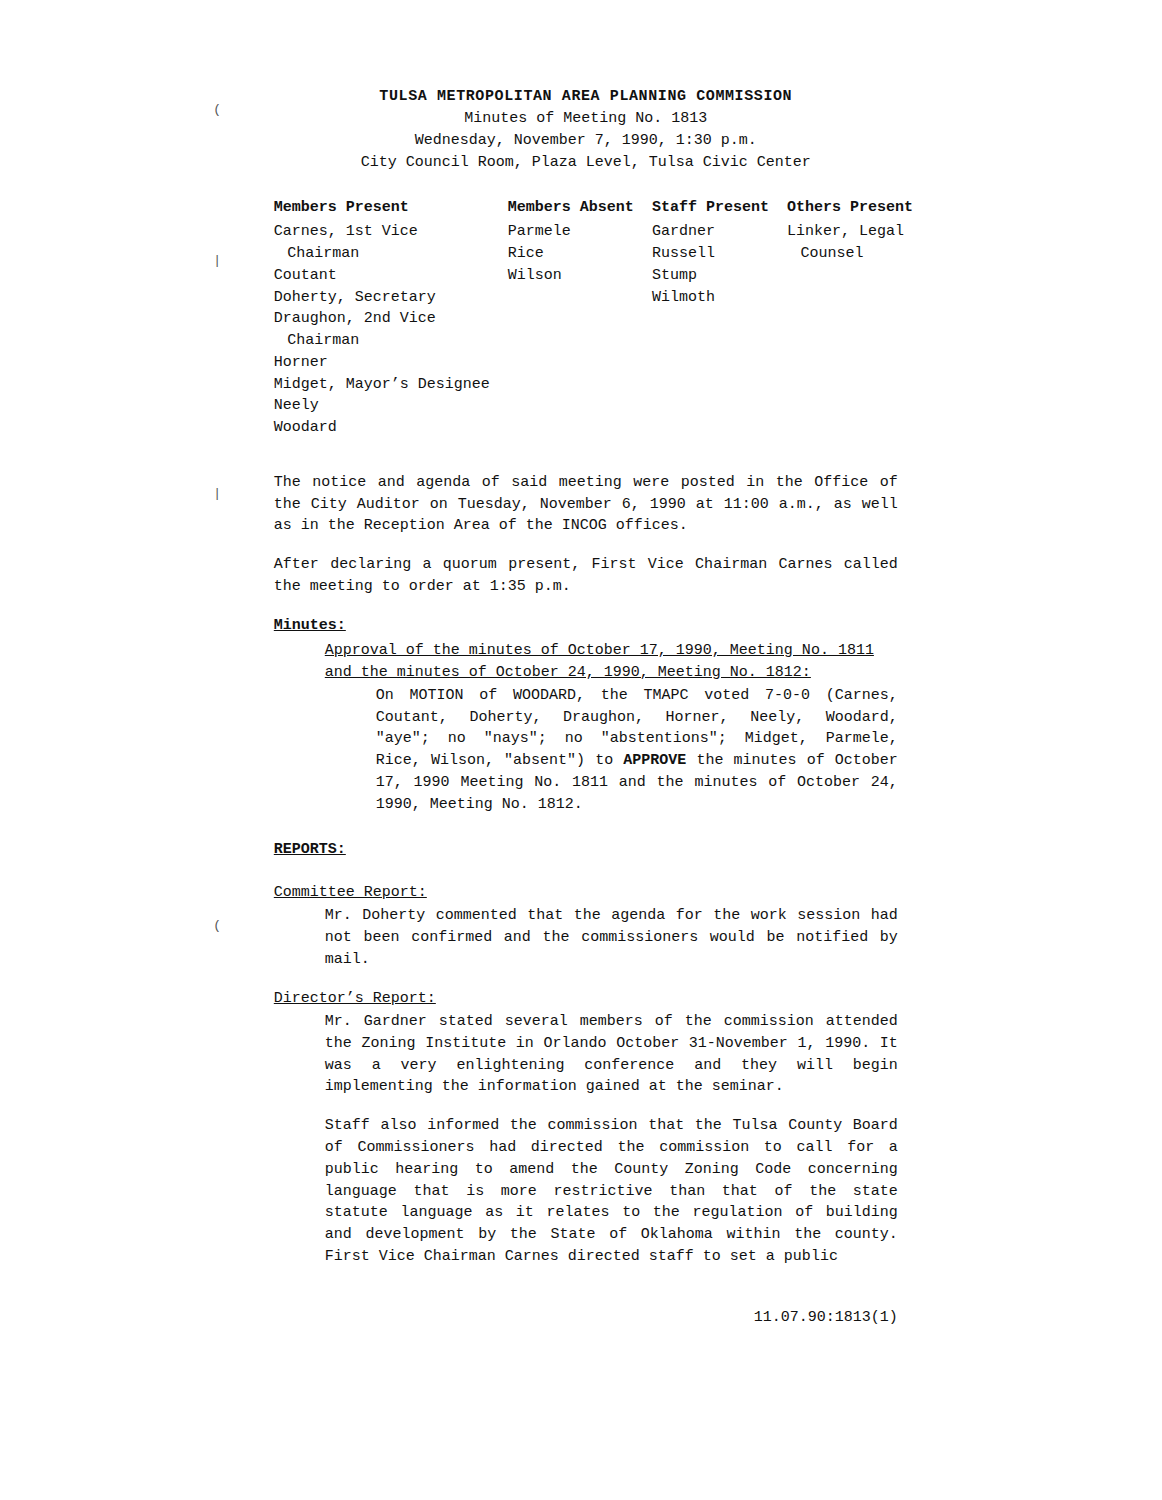(
|
|
(
TULSA METROPOLITAN AREA PLANNING COMMISSION
Minutes of Meeting No. 1813
Wednesday, November 7, 1990, 1:30 p.m.
City Council Room, Plaza Level, Tulsa Civic Center
| Members Present | Members Absent | Staff Present | Others Present |
| --- | --- | --- | --- |
| Carnes, 1st Vice | Parmele | Gardner | Linker, Legal |
| Chairman | Rice | Russell | Counsel |
| Coutant | Wilson | Stump | |
| Doherty, Secretary | | Wilmoth | |
| Draughon, 2nd Vice | | | |
| Chairman | | | |
| Horner | | | |
| Midget, Mayor’s Designee | | | |
| Neely | | | |
| Woodard | | | |
The notice and agenda of said meeting were posted in the Office of the City Auditor on Tuesday, November 6, 1990 at 11:00 a.m., as well as in the Reception Area of the INCOG offices.
After declaring a quorum present, First Vice Chairman Carnes called the meeting to order at 1:35 p.m.
Minutes:
Approval of the minutes of October 17, 1990, Meeting No. 1811 and the minutes of October 24, 1990, Meeting No. 1812:
On MOTION of WOODARD, the TMAPC voted 7-0-0 (Carnes, Coutant, Doherty, Draughon, Horner, Neely, Woodard, "aye"; no "nays"; no "abstentions"; Midget, Parmele, Rice, Wilson, "absent") to APPROVE the minutes of October 17, 1990 Meeting No. 1811 and the minutes of October 24, 1990, Meeting No. 1812.
REPORTS:
Committee Report:
Mr. Doherty commented that the agenda for the work session had not been confirmed and the commissioners would be notified by mail.
Director’s Report:
Mr. Gardner stated several members of the commission attended the Zoning Institute in Orlando October 31-November 1, 1990. It was a very enlightening conference and they will begin implementing the information gained at the seminar.
Staff also informed the commission that the Tulsa County Board of Commissioners had directed the commission to call for a public hearing to amend the County Zoning Code concerning language that is more restrictive than that of the state statute language as it relates to the regulation of building and development by the State of Oklahoma within the county. First Vice Chairman Carnes directed staff to set a public
11.07.90:1813(1)